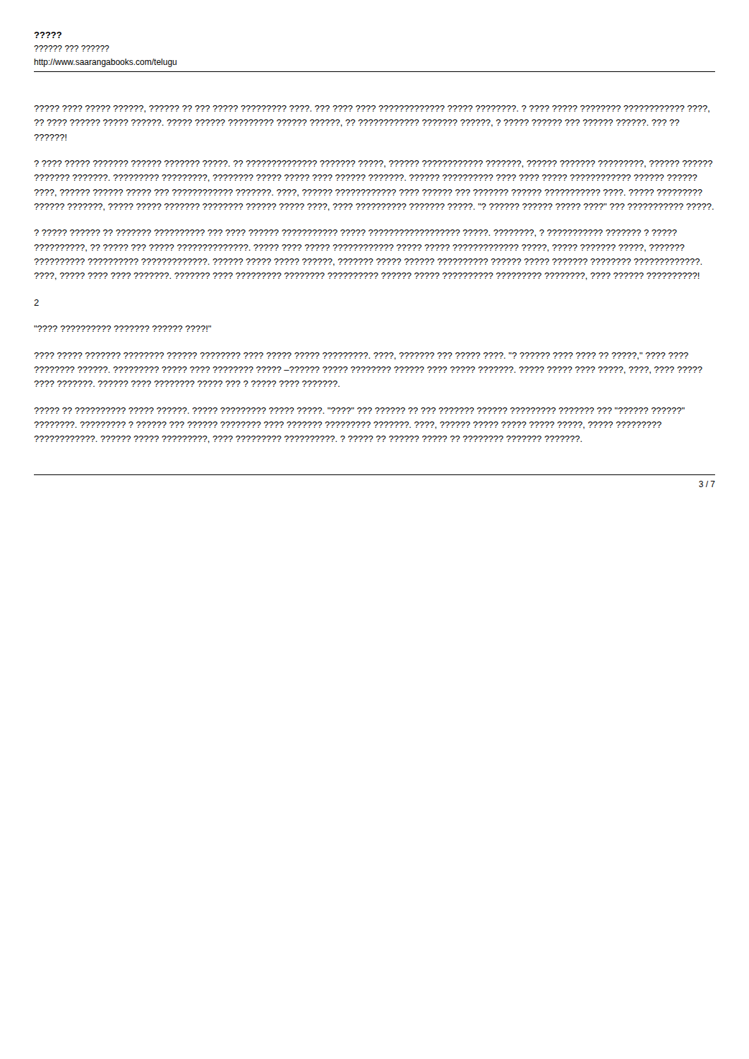?????
?????? ??? ??????
http://www.saarangabooks.com/telugu
????? ???? ????? ??????, ?????? ?? ??? ????? ????????? ????. ??? ???? ???? ????????????? ????? ????????. ? ???? ????? ???????? ???????????? ????, ?? ???? ?????? ????? ??????. ????? ?????? ????????? ?????? ??????, ?? ???????????? ??????? ??????, ? ????? ?????? ??? ?????? ??????. ??? ?? ??????!
? ???? ????? ??????? ?????? ??????? ?????. ?? ?????????????? ??????? ?????, ?????? ???????????? ???????, ?????? ??????? ?????????, ?????? ?????? ??????? ???????. ????????? ?????????, ???????? ????? ????? ???? ?????? ???????. ?????? ?????????? ???? ???? ????? ???????????? ?????? ?????? ????, ?????? ?????? ????? ??? ???????????? ???????. ????, ?????? ???????????? ???? ?????? ??? ??????? ?????? ??????????? ????. ????? ????????? ?????? ???????, ????? ????? ??????? ???????? ?????? ????? ????, ???? ?????????? ??????? ?????. "? ?????? ?????? ????? ????" ??? ??????????? ?????.
? ????? ?????? ?? ??????? ?????????? ??? ???? ?????? ??????????? ????? ?????????????????? ?????. ????????, ? ??????????? ??????? ? ????? ??????????, ?? ????? ??? ????? ??????????????. ????? ???? ????? ???????????? ????? ????? ????????????? ?????, ????? ??????? ?????, ??????? ?????????? ?????????? ?????????????. ?????? ????? ????? ??????, ??????? ????? ?????? ?????????? ?????? ????? ??????? ???????? ?????????????. ????, ????? ???? ???? ???????. ??????? ???? ????????? ???????? ?????????? ?????? ????? ?????????? ????????? ????????, ???? ?????? ??????????!
2
"???? ?????????? ??????? ?????? ????!"
???? ????? ??????? ???????? ?????? ???????? ???? ????? ????? ?????????. ????, ??????? ??? ????? ????. "? ?????? ???? ???? ?? ?????," ???? ???? ???????? ??????. ????????? ????? ???? ???????? ????? –?????? ????? ???????? ?????? ???? ????? ???????. ????? ????? ???? ?????, ????, ???? ????? ???? ???????. ?????? ???? ???????? ????? ??? ? ????? ???? ???????.
????? ?? ?????????? ????? ??????. ????? ????????? ????? ?????. "????" ??? ?????? ?? ??? ??????? ?????? ????????? ??????? ??? "?????? ??????" ????????. ????????? ? ?????? ??? ?????? ???????? ???? ??????? ????????? ???????. ????, ?????? ????? ????? ????? ?????, ????? ????????? ????????????. ?????? ????? ?????????, ???? ????????? ??????????. ? ????? ?? ?????? ????? ?? ???????? ??????? ???????.
3 / 7